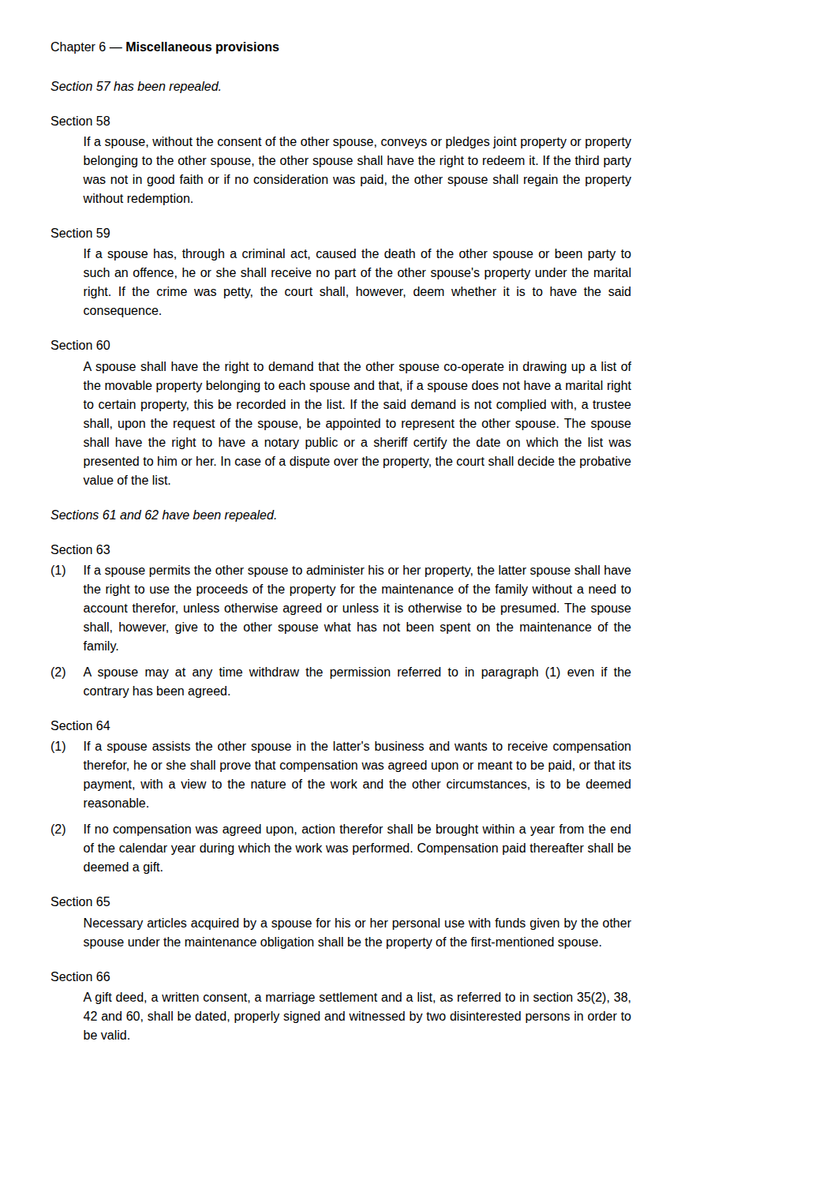Chapter 6 — Miscellaneous provisions
Section 57 has been repealed.
Section 58
If a spouse, without the consent of the other spouse, conveys or pledges joint property or property belonging to the other spouse, the other spouse shall have the right to redeem it. If the third party was not in good faith or if no consideration was paid, the other spouse shall regain the property without redemption.
Section 59
If a spouse has, through a criminal act, caused the death of the other spouse or been party to such an offence, he or she shall receive no part of the other spouse's property under the marital right. If the crime was petty, the court shall, however, deem whether it is to have the said consequence.
Section 60
A spouse shall have the right to demand that the other spouse co-operate in drawing up a list of the movable property belonging to each spouse and that, if a spouse does not have a marital right to certain property, this be recorded in the list. If the said demand is not complied with, a trustee shall, upon the request of the spouse, be appointed to represent the other spouse. The spouse shall have the right to have a notary public or a sheriff certify the date on which the list was presented to him or her. In case of a dispute over the property, the court shall decide the probative value of the list.
Sections 61 and 62 have been repealed.
Section 63
(1) If a spouse permits the other spouse to administer his or her property, the latter spouse shall have the right to use the proceeds of the property for the maintenance of the family without a need to account therefor, unless otherwise agreed or unless it is otherwise to be presumed. The spouse shall, however, give to the other spouse what has not been spent on the maintenance of the family.
(2) A spouse may at any time withdraw the permission referred to in paragraph (1) even if the contrary has been agreed.
Section 64
(1) If a spouse assists the other spouse in the latter's business and wants to receive compensation therefor, he or she shall prove that compensation was agreed upon or meant to be paid, or that its payment, with a view to the nature of the work and the other circumstances, is to be deemed reasonable.
(2) If no compensation was agreed upon, action therefor shall be brought within a year from the end of the calendar year during which the work was performed. Compensation paid thereafter shall be deemed a gift.
Section 65
Necessary articles acquired by a spouse for his or her personal use with funds given by the other spouse under the maintenance obligation shall be the property of the first-mentioned spouse.
Section 66
A gift deed, a written consent, a marriage settlement and a list, as referred to in section 35(2), 38, 42 and 60, shall be dated, properly signed and witnessed by two disinterested persons in order to be valid.